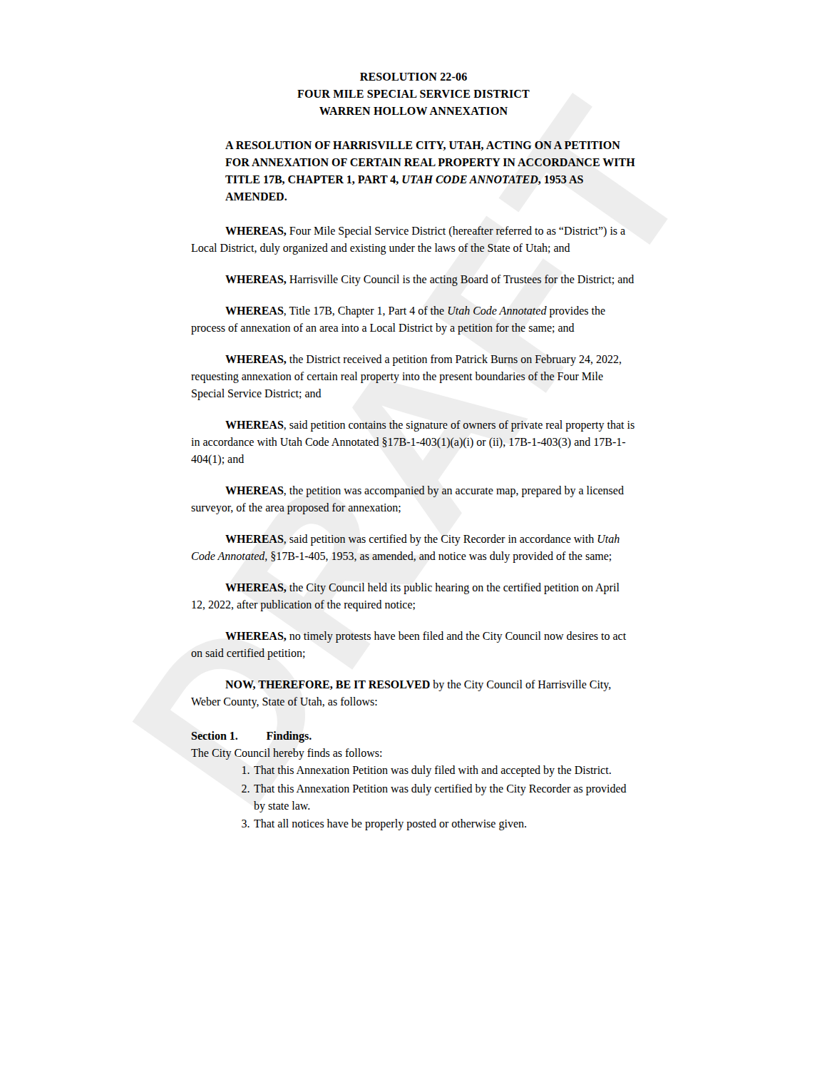DRAFT
RESOLUTION 22-06 FOUR MILE SPECIAL SERVICE DISTRICT WARREN HOLLOW ANNEXATION
A RESOLUTION OF HARRISVILLE CITY, UTAH, ACTING ON A PETITION FOR ANNEXATION OF CERTAIN REAL PROPERTY IN ACCORDANCE WITH TITLE 17B, CHAPTER 1, PART 4, UTAH CODE ANNOTATED, 1953 AS AMENDED.
WHEREAS, Four Mile Special Service District (hereafter referred to as “District”) is a Local District, duly organized and existing under the laws of the State of Utah; and
WHEREAS, Harrisville City Council is the acting Board of Trustees for the District; and
WHEREAS, Title 17B, Chapter 1, Part 4 of the Utah Code Annotated provides the process of annexation of an area into a Local District by a petition for the same; and
WHEREAS, the District received a petition from Patrick Burns on February 24, 2022, requesting annexation of certain real property into the present boundaries of the Four Mile Special Service District; and
WHEREAS, said petition contains the signature of owners of private real property that is in accordance with Utah Code Annotated §17B-1-403(1)(a)(i) or (ii), 17B-1-403(3) and 17B-1-404(1); and
WHEREAS, the petition was accompanied by an accurate map, prepared by a licensed surveyor, of the area proposed for annexation;
WHEREAS, said petition was certified by the City Recorder in accordance with Utah Code Annotated, §17B-1-405, 1953, as amended, and notice was duly provided of the same;
WHEREAS, the City Council held its public hearing on the certified petition on April 12, 2022, after publication of the required notice;
WHEREAS, no timely protests have been filed and the City Council now desires to act on said certified petition;
NOW, THEREFORE, BE IT RESOLVED by the City Council of Harrisville City, Weber County, State of Utah, as follows:
Section 1. Findings.
The City Council hereby finds as follows:
That this Annexation Petition was duly filed with and accepted by the District.
That this Annexation Petition was duly certified by the City Recorder as provided by state law.
That all notices have be properly posted or otherwise given.